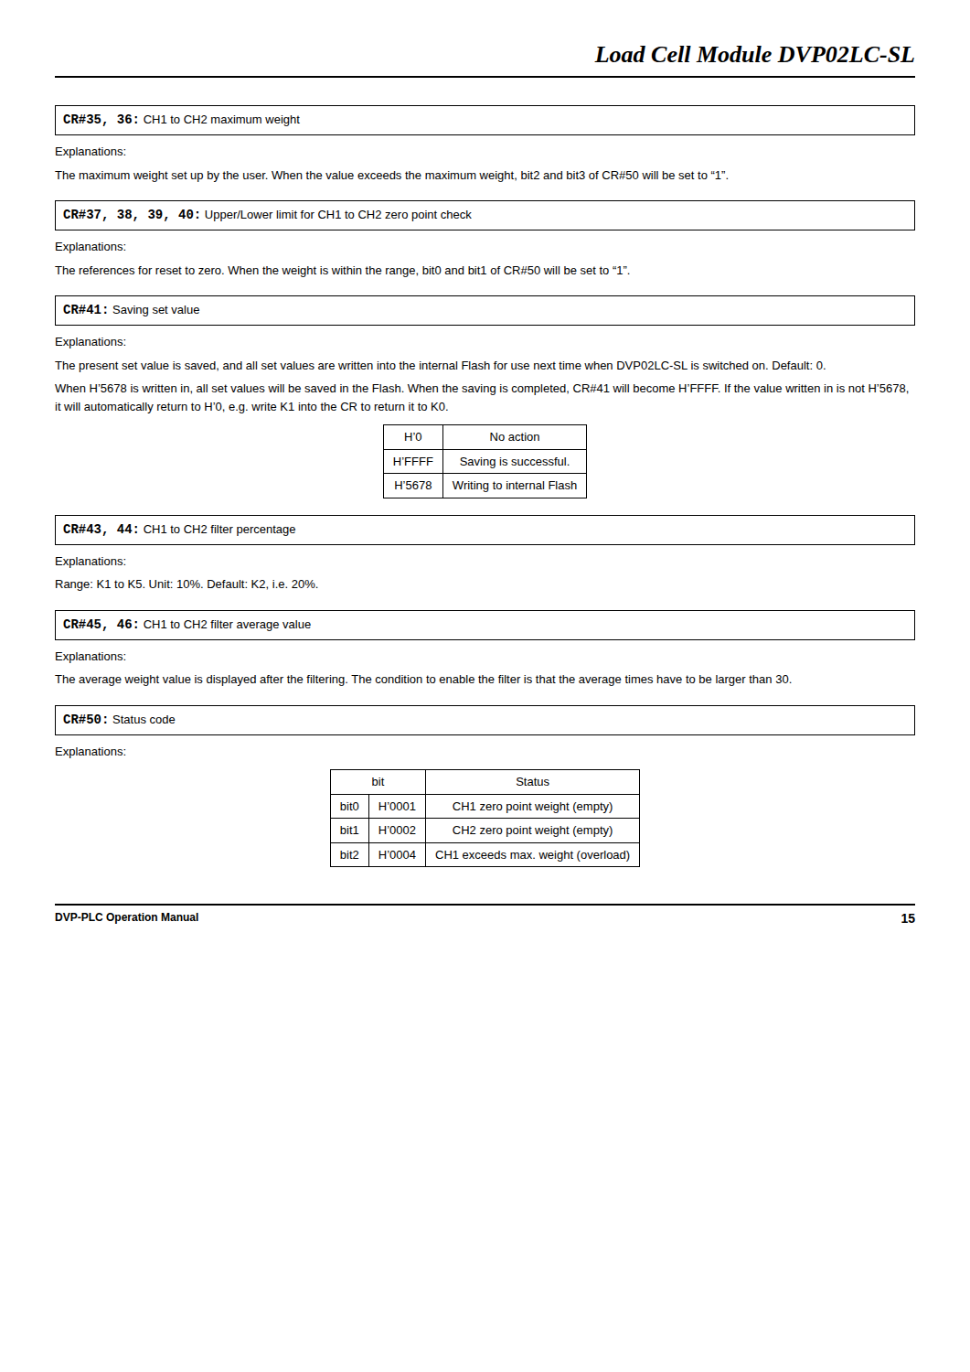Load Cell Module DVP02LC-SL
CR#35, 36: CH1 to CH2 maximum weight
Explanations:
The maximum weight set up by the user. When the value exceeds the maximum weight, bit2 and bit3 of CR#50 will be set to “1”.
CR#37, 38, 39, 40: Upper/Lower limit for CH1 to CH2 zero point check
Explanations:
The references for reset to zero. When the weight is within the range, bit0 and bit1 of CR#50 will be set to “1”.
CR#41: Saving set value
Explanations:
The present set value is saved, and all set values are written into the internal Flash for use next time when DVP02LC-SL is switched on. Default: 0.
When H’5678 is written in, all set values will be saved in the Flash. When the saving is completed, CR#41 will become H’FFFF. If the value written in is not H’5678, it will automatically return to H’0, e.g. write K1 into the CR to return it to K0.
| H’0 | No action |
| H’FFFF | Saving is successful. |
| H’5678 | Writing to internal Flash |
CR#43, 44: CH1 to CH2 filter percentage
Explanations:
Range: K1 to K5. Unit: 10%. Default: K2, i.e. 20%.
CR#45, 46: CH1 to CH2 filter average value
Explanations:
The average weight value is displayed after the filtering. The condition to enable the filter is that the average times have to be larger than 30.
CR#50: Status code
Explanations:
| bit | Status |
| --- | --- |
| bit0 | H’0001 | CH1 zero point weight (empty) |
| bit1 | H’0002 | CH2 zero point weight (empty) |
| bit2 | H’0004 | CH1 exceeds max. weight (overload) |
DVP-PLC Operation Manual 15